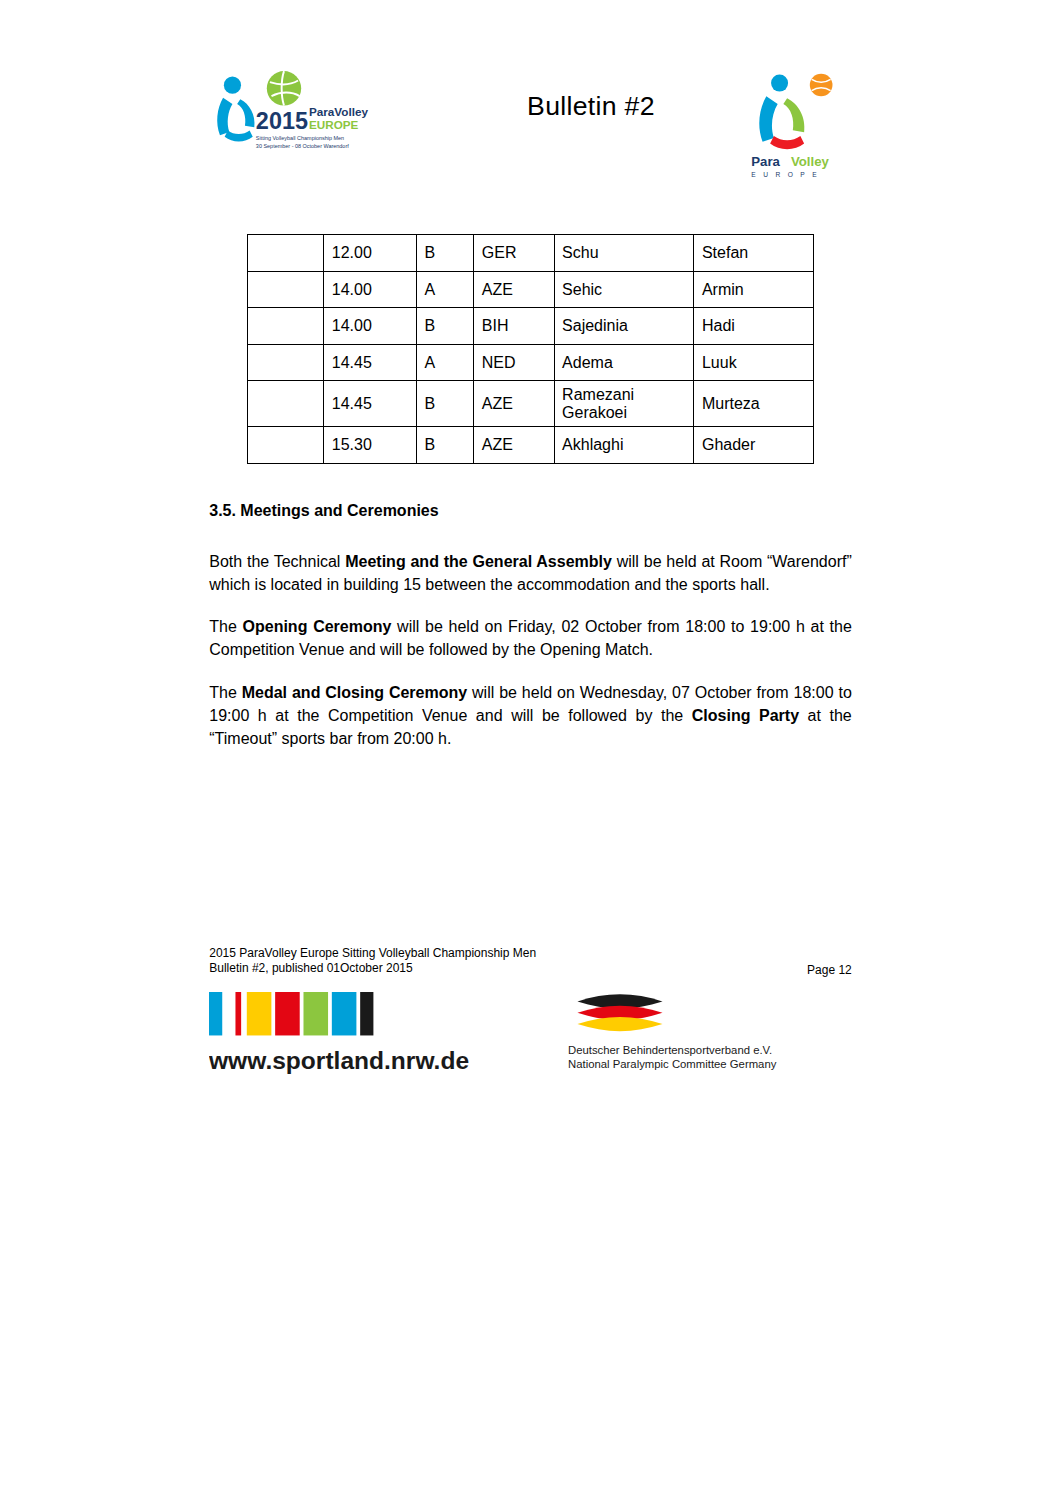2015 ParaVolley EUROPE Sitting Volleyball Championship Men 30 September - 08 October Warendorf
Bulletin #2
Para Volley E U R O P E
| | 12.00 | B | GER | Schu | Stefan |
| | 14.00 | A | AZE | Sehic | Armin |
| | 14.00 | B | BIH | Sajedinia | Hadi |
| | 14.45 | A | NED | Adema | Luuk |
| | 14.45 | B | AZE | Ramezani Gerakoei | Murteza |
| | 15.30 | B | AZE | Akhlaghi | Ghader |
3.5. Meetings and Ceremonies
Both the Technical Meeting and the General Assembly will be held at Room “Warendorf” which is located in building 15 between the accommodation and the sports hall.
The Opening Ceremony will be held on Friday, 02 October from 18:00 to 19:00 h at the Competition Venue and will be followed by the Opening Match.
The Medal and Closing Ceremony will be held on Wednesday, 07 October from 18:00 to 19:00 h at the Competition Venue and will be followed by the Closing Party at the “Timeout” sports bar from 20:00 h.
2015 ParaVolley Europe Sitting Volleyball Championship Men
Bulletin #2, published 01October 2015
Page 12
www.sportland.nrw.de
Deutscher Behindertensportverband e.V. National Paralympic Committee Germany